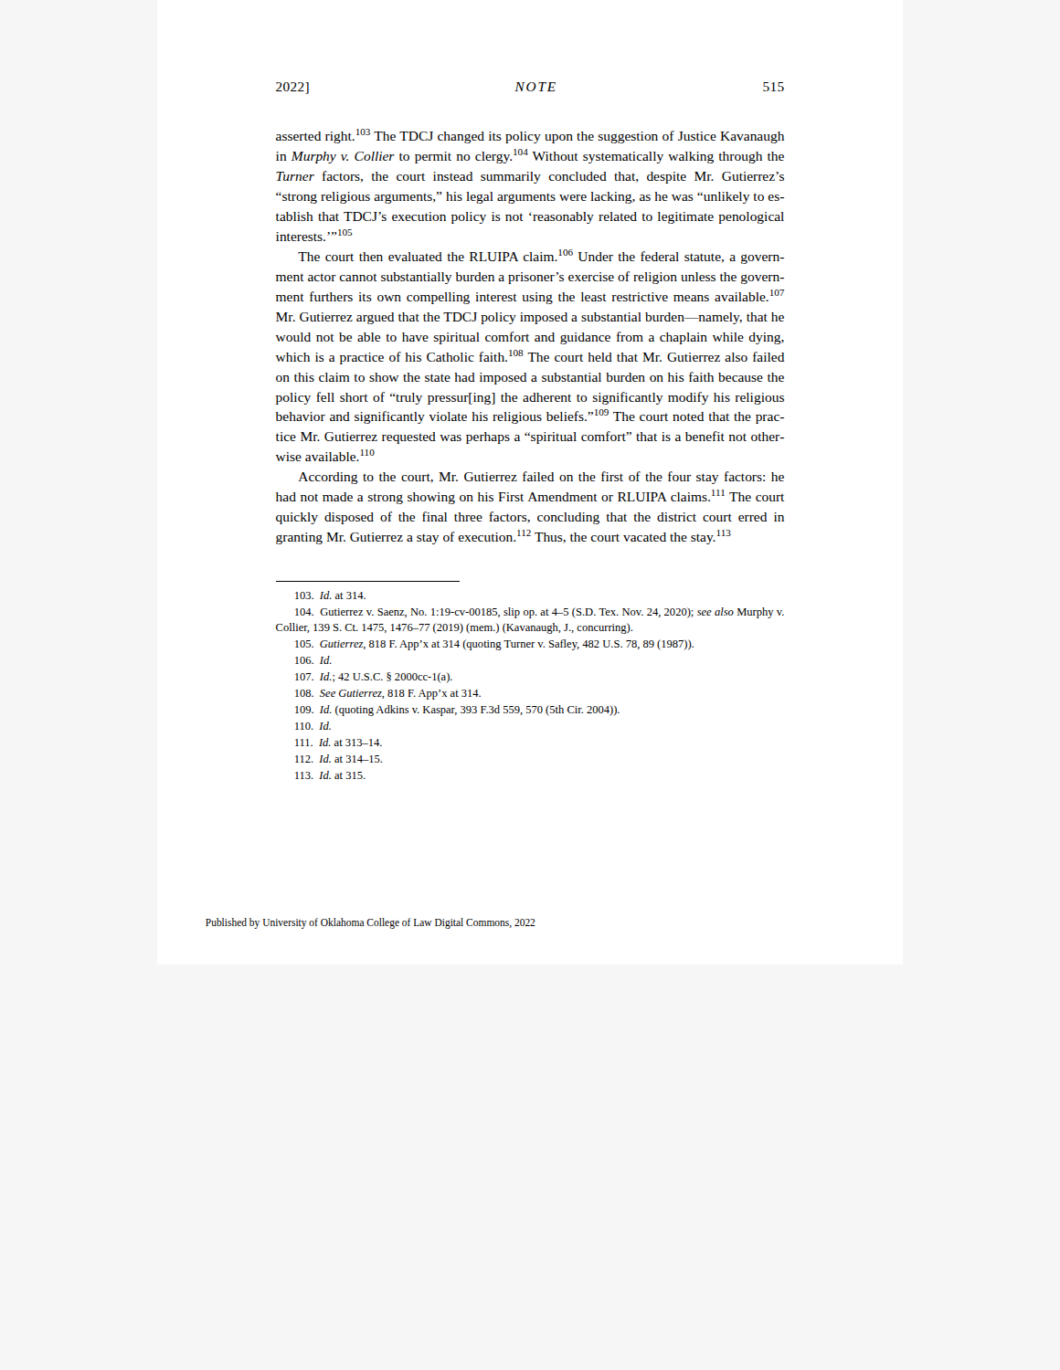2022] NOTE 515
asserted right.103 The TDCJ changed its policy upon the suggestion of Justice Kavanaugh in Murphy v. Collier to permit no clergy.104 Without systematically walking through the Turner factors, the court instead summarily concluded that, despite Mr. Gutierrez’s “strong religious arguments,” his legal arguments were lacking, as he was “unlikely to establish that TDCJ’s execution policy is not ‘reasonably related to legitimate penological interests.’”105
The court then evaluated the RLUIPA claim.106 Under the federal statute, a government actor cannot substantially burden a prisoner’s exercise of religion unless the government furthers its own compelling interest using the least restrictive means available.107 Mr. Gutierrez argued that the TDCJ policy imposed a substantial burden—namely, that he would not be able to have spiritual comfort and guidance from a chaplain while dying, which is a practice of his Catholic faith.108 The court held that Mr. Gutierrez also failed on this claim to show the state had imposed a substantial burden on his faith because the policy fell short of “truly pressur[ing] the adherent to significantly modify his religious behavior and significantly violate his religious beliefs.”109 The court noted that the practice Mr. Gutierrez requested was perhaps a “spiritual comfort” that is a benefit not otherwise available.110
According to the court, Mr. Gutierrez failed on the first of the four stay factors: he had not made a strong showing on his First Amendment or RLUIPA claims.111 The court quickly disposed of the final three factors, concluding that the district court erred in granting Mr. Gutierrez a stay of execution.112 Thus, the court vacated the stay.113
103. Id. at 314.
104. Gutierrez v. Saenz, No. 1:19-cv-00185, slip op. at 4–5 (S.D. Tex. Nov. 24, 2020); see also Murphy v. Collier, 139 S. Ct. 1475, 1476–77 (2019) (mem.) (Kavanaugh, J., concurring).
105. Gutierrez, 818 F. App’x at 314 (quoting Turner v. Safley, 482 U.S. 78, 89 (1987)).
106. Id.
107. Id.; 42 U.S.C. § 2000cc-1(a).
108. See Gutierrez, 818 F. App’x at 314.
109. Id. (quoting Adkins v. Kaspar, 393 F.3d 559, 570 (5th Cir. 2004)).
110. Id.
111. Id. at 313–14.
112. Id. at 314–15.
113. Id. at 315.
Published by University of Oklahoma College of Law Digital Commons, 2022